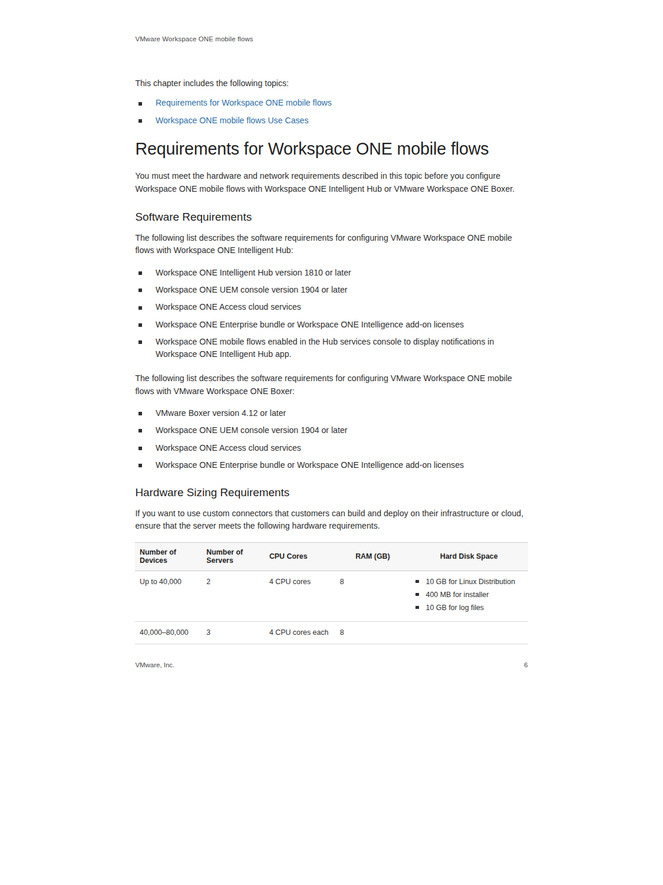VMware Workspace ONE mobile flows
This chapter includes the following topics:
Requirements for Workspace ONE mobile flows
Workspace ONE mobile flows Use Cases
Requirements for Workspace ONE mobile flows
You must meet the hardware and network requirements described in this topic before you configure Workspace ONE mobile flows with Workspace ONE Intelligent Hub or VMware Workspace ONE Boxer.
Software Requirements
The following list describes the software requirements for configuring VMware Workspace ONE mobile flows with Workspace ONE Intelligent Hub:
Workspace ONE Intelligent Hub version 1810 or later
Workspace ONE UEM console version 1904 or later
Workspace ONE Access cloud services
Workspace ONE Enterprise bundle or Workspace ONE Intelligence add-on licenses
Workspace ONE mobile flows enabled in the Hub services console to display notifications in Workspace ONE Intelligent Hub app.
The following list describes the software requirements for configuring VMware Workspace ONE mobile flows with VMware Workspace ONE Boxer:
VMware Boxer version 4.12 or later
Workspace ONE UEM console version 1904 or later
Workspace ONE Access cloud services
Workspace ONE Enterprise bundle or Workspace ONE Intelligence add-on licenses
Hardware Sizing Requirements
If you want to use custom connectors that customers can build and deploy on their infrastructure or cloud, ensure that the server meets the following hardware requirements.
| Number of Devices | Number of Servers | CPU Cores | RAM (GB) | Hard Disk Space |
| --- | --- | --- | --- | --- |
| Up to 40,000 | 2 | 4 CPU cores | 8 | 10 GB for Linux Distribution 400 MB for installer 10 GB for log files |
| 40,000–80,000 | 3 | 4 CPU cores each | 8 | |
VMware, Inc.
6